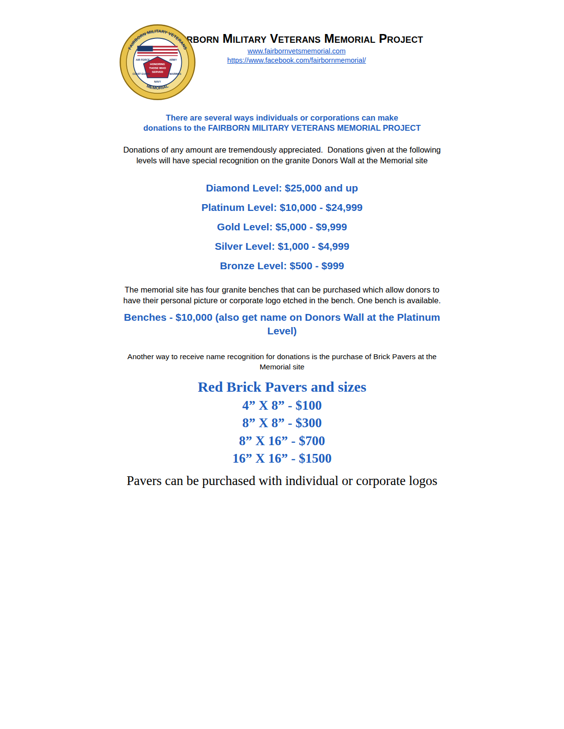HONORING THOSE WHO SERVED AIR FORCE ARMY COAST GUARD MARINES NAVY FAIRBORN MILITARY VETERANS MEMORIAL
Fairborn Military Veterans Memorial Project
www.fairbornvetsmemorial.com
https://www.facebook.com/fairbornmemorial/
There are several ways individuals or corporations can make donations to the FAIRBORN MILITARY VETERANS MEMORIAL PROJECT
Donations of any amount are tremendously appreciated. Donations given at the following levels will have special recognition on the granite Donors Wall at the Memorial site
Diamond Level: $25,000 and up
Platinum Level: $10,000 - $24,999
Gold Level: $5,000 - $9,999
Silver Level: $1,000 - $4,999
Bronze Level: $500 - $999
The memorial site has four granite benches that can be purchased which allow donors to have their personal picture or corporate logo etched in the bench. One bench is available.
Benches - $10,000 (also get name on Donors Wall at the Platinum Level)
Another way to receive name recognition for donations is the purchase of Brick Pavers at the Memorial site
Red Brick Pavers and sizes
4” X 8” - $100
8” X 8” - $300
8” X 16” - $700
16” X 16” - $1500
Pavers can be purchased with individual or corporate logos